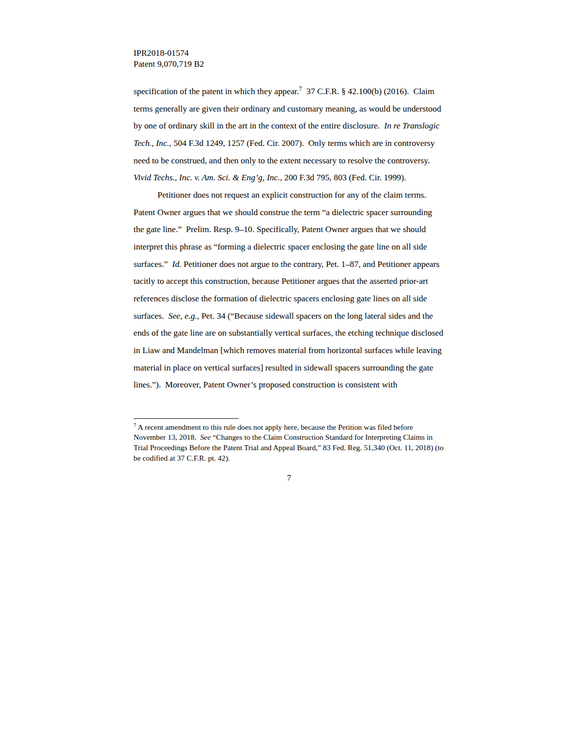IPR2018-01574
Patent 9,070,719 B2
specification of the patent in which they appear.7 37 C.F.R. § 42.100(b) (2016). Claim terms generally are given their ordinary and customary meaning, as would be understood by one of ordinary skill in the art in the context of the entire disclosure. In re Translogic Tech., Inc., 504 F.3d 1249, 1257 (Fed. Cir. 2007). Only terms which are in controversy need to be construed, and then only to the extent necessary to resolve the controversy. Vivid Techs., Inc. v. Am. Sci. & Eng’g, Inc., 200 F.3d 795, 803 (Fed. Cir. 1999).
Petitioner does not request an explicit construction for any of the claim terms. Patent Owner argues that we should construe the term “a dielectric spacer surrounding the gate line.” Prelim. Resp. 9–10. Specifically, Patent Owner argues that we should interpret this phrase as “forming a dielectric spacer enclosing the gate line on all side surfaces.” Id. Petitioner does not argue to the contrary, Pet. 1–87, and Petitioner appears tacitly to accept this construction, because Petitioner argues that the asserted prior-art references disclose the formation of dielectric spacers enclosing gate lines on all side surfaces. See, e.g., Pet. 34 (“Because sidewall spacers on the long lateral sides and the ends of the gate line are on substantially vertical surfaces, the etching technique disclosed in Liaw and Mandelman [which removes material from horizontal surfaces while leaving material in place on vertical surfaces] resulted in sidewall spacers surrounding the gate lines.”). Moreover, Patent Owner’s proposed construction is consistent with
7 A recent amendment to this rule does not apply here, because the Petition was filed before November 13, 2018. See “Changes to the Claim Construction Standard for Interpreting Claims in Trial Proceedings Before the Patent Trial and Appeal Board,” 83 Fed. Reg. 51,340 (Oct. 11, 2018) (to be codified at 37 C.F.R. pt. 42).
7